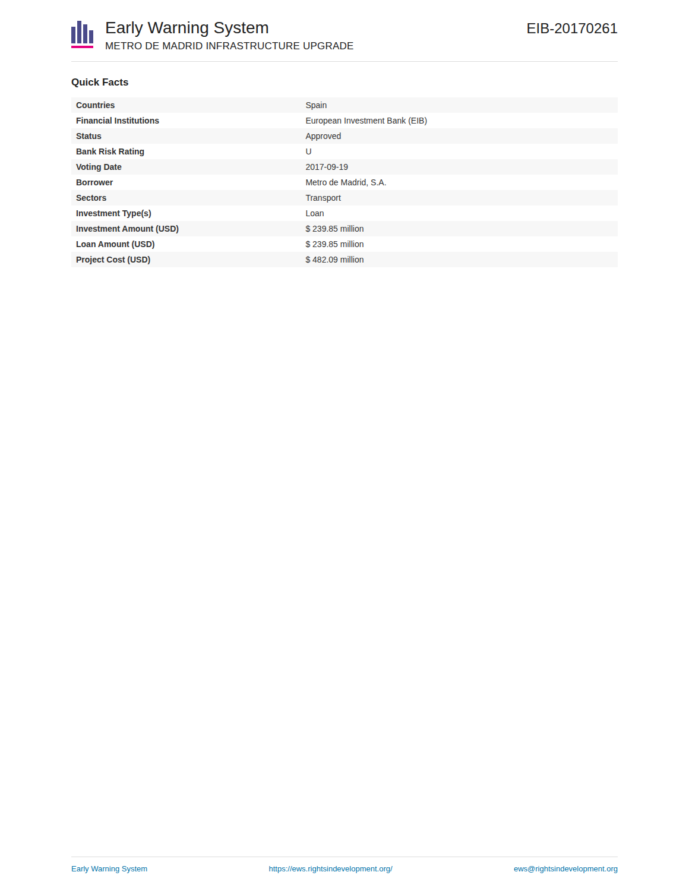Early Warning System
METRO DE MADRID INFRASTRUCTURE UPGRADE
EIB-20170261
Quick Facts
| Countries | Spain |
| Financial Institutions | European Investment Bank (EIB) |
| Status | Approved |
| Bank Risk Rating | U |
| Voting Date | 2017-09-19 |
| Borrower | Metro de Madrid, S.A. |
| Sectors | Transport |
| Investment Type(s) | Loan |
| Investment Amount (USD) | $ 239.85 million |
| Loan Amount (USD) | $ 239.85 million |
| Project Cost (USD) | $ 482.09 million |
Early Warning System
https://ews.rightsindevelopment.org/
ews@rightsindevelopment.org